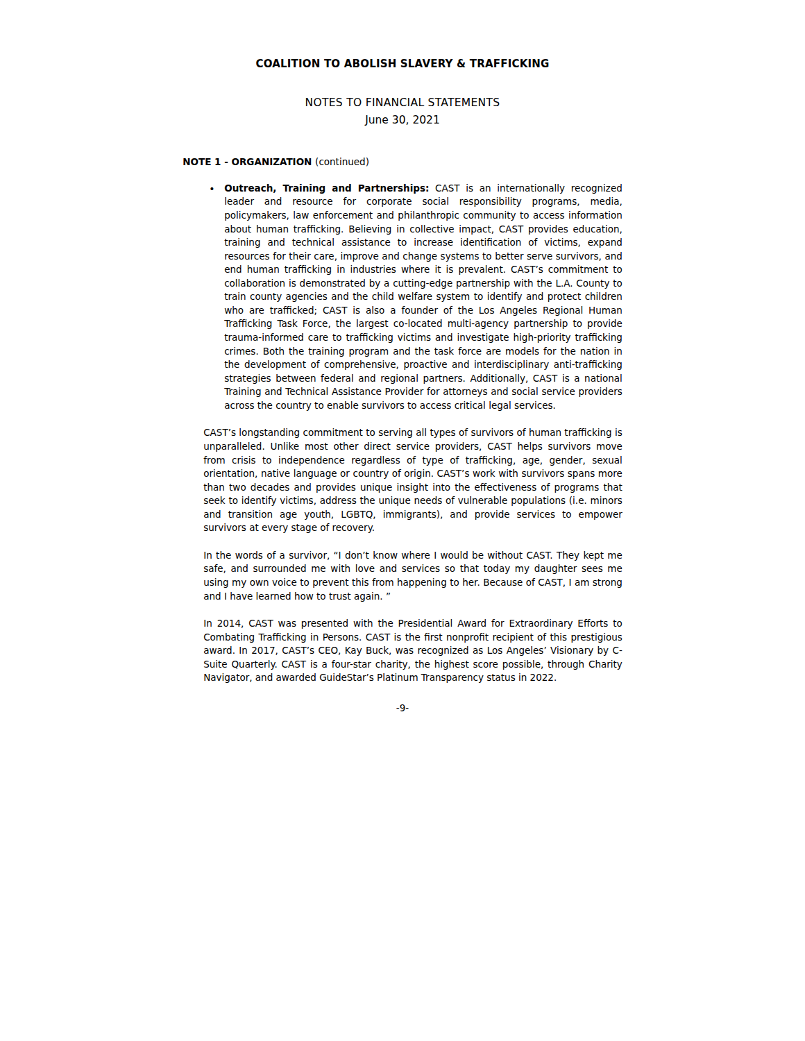COALITION TO ABOLISH SLAVERY & TRAFFICKING
NOTES TO FINANCIAL STATEMENTS
June 30, 2021
NOTE 1 - ORGANIZATION (continued)
Outreach, Training and Partnerships: CAST is an internationally recognized leader and resource for corporate social responsibility programs, media, policymakers, law enforcement and philanthropic community to access information about human trafficking. Believing in collective impact, CAST provides education, training and technical assistance to increase identification of victims, expand resources for their care, improve and change systems to better serve survivors, and end human trafficking in industries where it is prevalent. CAST’s commitment to collaboration is demonstrated by a cutting-edge partnership with the L.A. County to train county agencies and the child welfare system to identify and protect children who are trafficked; CAST is also a founder of the Los Angeles Regional Human Trafficking Task Force, the largest co-located multi-agency partnership to provide trauma-informed care to trafficking victims and investigate high-priority trafficking crimes. Both the training program and the task force are models for the nation in the development of comprehensive, proactive and interdisciplinary anti-trafficking strategies between federal and regional partners. Additionally, CAST is a national Training and Technical Assistance Provider for attorneys and social service providers across the country to enable survivors to access critical legal services.
CAST’s longstanding commitment to serving all types of survivors of human trafficking is unparalleled. Unlike most other direct service providers, CAST helps survivors move from crisis to independence regardless of type of trafficking, age, gender, sexual orientation, native language or country of origin. CAST’s work with survivors spans more than two decades and provides unique insight into the effectiveness of programs that seek to identify victims, address the unique needs of vulnerable populations (i.e. minors and transition age youth, LGBTQ, immigrants), and provide services to empower survivors at every stage of recovery.
In the words of a survivor, “I don’t know where I would be without CAST. They kept me safe, and surrounded me with love and services so that today my daughter sees me using my own voice to prevent this from happening to her. Because of CAST, I am strong and I have learned how to trust again. ”
In 2014, CAST was presented with the Presidential Award for Extraordinary Efforts to Combating Trafficking in Persons. CAST is the first nonprofit recipient of this prestigious award. In 2017, CAST’s CEO, Kay Buck, was recognized as Los Angeles’ Visionary by C-Suite Quarterly. CAST is a four-star charity, the highest score possible, through Charity Navigator, and awarded GuideStar’s Platinum Transparency status in 2022.
-9-